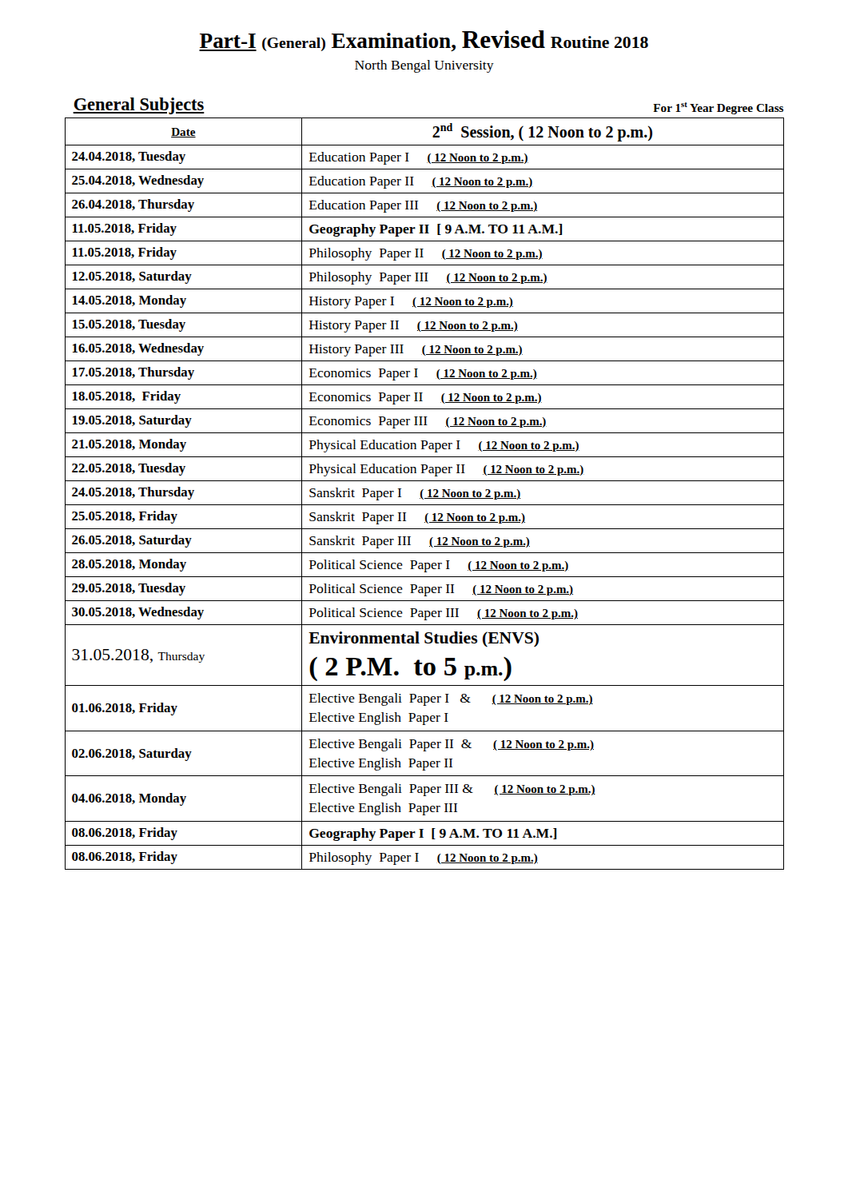Part-I (General) Examination, Revised Routine 2018
North Bengal University
General Subjects
For 1st Year Degree Class
| Date | 2 nd Session, ( 12 Noon to 2 p.m.) |
| --- | --- |
| 24.04.2018, Tuesday | Education Paper I ( 12 Noon to 2 p.m.) |
| 25.04.2018, Wednesday | Education Paper II ( 12 Noon to 2 p.m.) |
| 26.04.2018, Thursday | Education Paper III ( 12 Noon to 2 p.m.) |
| 11.05.2018, Friday | Geography Paper II [ 9 A.M. TO 11 A.M.] |
| 11.05.2018, Friday | Philosophy Paper II ( 12 Noon to 2 p.m.) |
| 12.05.2018, Saturday | Philosophy Paper III ( 12 Noon to 2 p.m.) |
| 14.05.2018, Monday | History Paper I ( 12 Noon to 2 p.m.) |
| 15.05.2018, Tuesday | History Paper II ( 12 Noon to 2 p.m.) |
| 16.05.2018, Wednesday | History Paper III ( 12 Noon to 2 p.m.) |
| 17.05.2018, Thursday | Economics Paper I ( 12 Noon to 2 p.m.) |
| 18.05.2018, Friday | Economics Paper II ( 12 Noon to 2 p.m.) |
| 19.05.2018, Saturday | Economics Paper III ( 12 Noon to 2 p.m.) |
| 21.05.2018, Monday | Physical Education Paper I ( 12 Noon to 2 p.m.) |
| 22.05.2018, Tuesday | Physical Education Paper II ( 12 Noon to 2 p.m.) |
| 24.05.2018, Thursday | Sanskrit Paper I ( 12 Noon to 2 p.m.) |
| 25.05.2018, Friday | Sanskrit Paper II ( 12 Noon to 2 p.m.) |
| 26.05.2018, Saturday | Sanskrit Paper III ( 12 Noon to 2 p.m.) |
| 28.05.2018, Monday | Political Science Paper I ( 12 Noon to 2 p.m.) |
| 29.05.2018, Tuesday | Political Science Paper II ( 12 Noon to 2 p.m.) |
| 30.05.2018, Wednesday | Political Science Paper III ( 12 Noon to 2 p.m.) |
| 31.05.2018, Thursday | Environmental Studies (ENVS) ( 2 P.M. to 5 p.m. ) |
| 01.06.2018, Friday | Elective Bengali Paper I & ( 12 Noon to 2 p.m.) Elective English Paper I |
| 02.06.2018, Saturday | Elective Bengali Paper II & ( 12 Noon to 2 p.m.) Elective English Paper II |
| 04.06.2018, Monday | Elective Bengali Paper III & ( 12 Noon to 2 p.m.) Elective English Paper III |
| 08.06.2018, Friday | Geography Paper I [ 9 A.M. TO 11 A.M.] |
| 08.06.2018, Friday | Philosophy Paper I ( 12 Noon to 2 p.m.) |